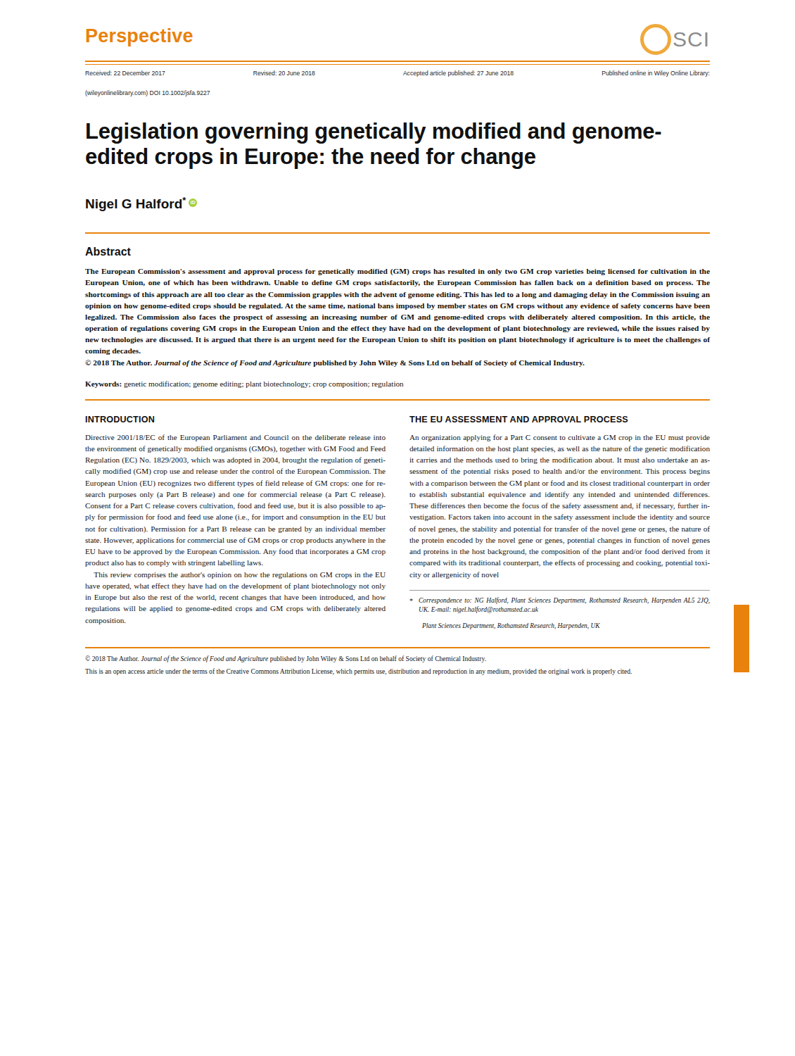Perspective
SCI
Received: 22 December 2017 Revised: 20 June 2018 Accepted article published: 27 June 2018 Published online in Wiley Online Library:
(wileyonlinelibrary.com) DOI 10.1002/jsfa.9227
Legislation governing genetically modified and genome-edited crops in Europe: the need for change
Nigel G Halford*
Abstract
The European Commission's assessment and approval process for genetically modified (GM) crops has resulted in only two GM crop varieties being licensed for cultivation in the European Union, one of which has been withdrawn. Unable to define GM crops satisfactorily, the European Commission has fallen back on a definition based on process. The shortcomings of this approach are all too clear as the Commission grapples with the advent of genome editing. This has led to a long and damaging delay in the Commission issuing an opinion on how genome-edited crops should be regulated. At the same time, national bans imposed by member states on GM crops without any evidence of safety concerns have been legalized. The Commission also faces the prospect of assessing an increasing number of GM and genome-edited crops with deliberately altered composition. In this article, the operation of regulations covering GM crops in the European Union and the effect they have had on the development of plant biotechnology are reviewed, while the issues raised by new technologies are discussed. It is argued that there is an urgent need for the European Union to shift its position on plant biotechnology if agriculture is to meet the challenges of coming decades.
© 2018 The Author. Journal of the Science of Food and Agriculture published by John Wiley & Sons Ltd on behalf of Society of Chemical Industry.
Keywords: genetic modification; genome editing; plant biotechnology; crop composition; regulation
INTRODUCTION
Directive 2001/18/EC of the European Parliament and Council on the deliberate release into the environment of genetically modified organisms (GMOs), together with GM Food and Feed Regulation (EC) No. 1829/2003, which was adopted in 2004, brought the regulation of genetically modified (GM) crop use and release under the control of the European Commission. The European Union (EU) recognizes two different types of field release of GM crops: one for research purposes only (a Part B release) and one for commercial release (a Part C release). Consent for a Part C release covers cultivation, food and feed use, but it is also possible to apply for permission for food and feed use alone (i.e., for import and consumption in the EU but not for cultivation). Permission for a Part B release can be granted by an individual member state. However, applications for commercial use of GM crops or crop products anywhere in the EU have to be approved by the European Commission. Any food that incorporates a GM crop product also has to comply with stringent labelling laws.
This review comprises the author's opinion on how the regulations on GM crops in the EU have operated, what effect they have had on the development of plant biotechnology not only in Europe but also the rest of the world, recent changes that have been introduced, and how regulations will be applied to genome-edited crops and GM crops with deliberately altered composition.
THE EU ASSESSMENT AND APPROVAL PROCESS
An organization applying for a Part C consent to cultivate a GM crop in the EU must provide detailed information on the host plant species, as well as the nature of the genetic modification it carries and the methods used to bring the modification about. It must also undertake an assessment of the potential risks posed to health and/or the environment. This process begins with a comparison between the GM plant or food and its closest traditional counterpart in order to establish substantial equivalence and identify any intended and unintended differences. These differences then become the focus of the safety assessment and, if necessary, further investigation. Factors taken into account in the safety assessment include the identity and source of novel genes, the stability and potential for transfer of the novel gene or genes, the nature of the protein encoded by the novel gene or genes, potential changes in function of novel genes and proteins in the host background, the composition of the plant and/or food derived from it compared with its traditional counterpart, the effects of processing and cooking, potential toxicity or allergenicity of novel
* Correspondence to: NG Halford, Plant Sciences Department, Rothamsted Research, Harpenden AL5 2JQ, UK. E-mail: nigel.halford@rothamsted.ac.uk
Plant Sciences Department, Rothamsted Research, Harpenden, UK
© 2018 The Author. Journal of the Science of Food and Agriculture published by John Wiley & Sons Ltd on behalf of Society of Chemical Industry.
This is an open access article under the terms of the Creative Commons Attribution License, which permits use, distribution and reproduction in any medium, provided the original work is properly cited.